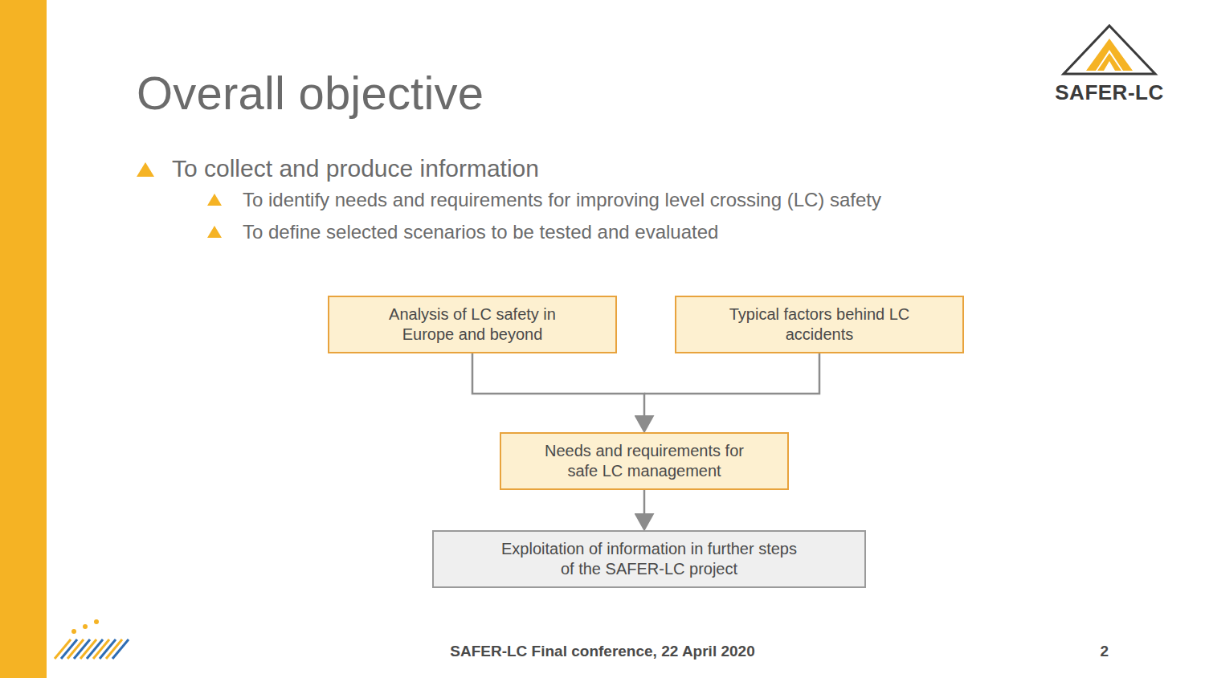SAFER-LC
Overall objective
To collect and produce information
To identify needs and requirements for improving level crossing (LC) safety
To define selected scenarios to be tested and evaluated
Analysis of LC safety in
Europe and beyond
Typical factors behind LC
accidents
Needs and requirements for
safe LC management
Exploitation of information in further steps
of the SAFER-LC project
SAFER-LC Final conference, 22 April 2020
2